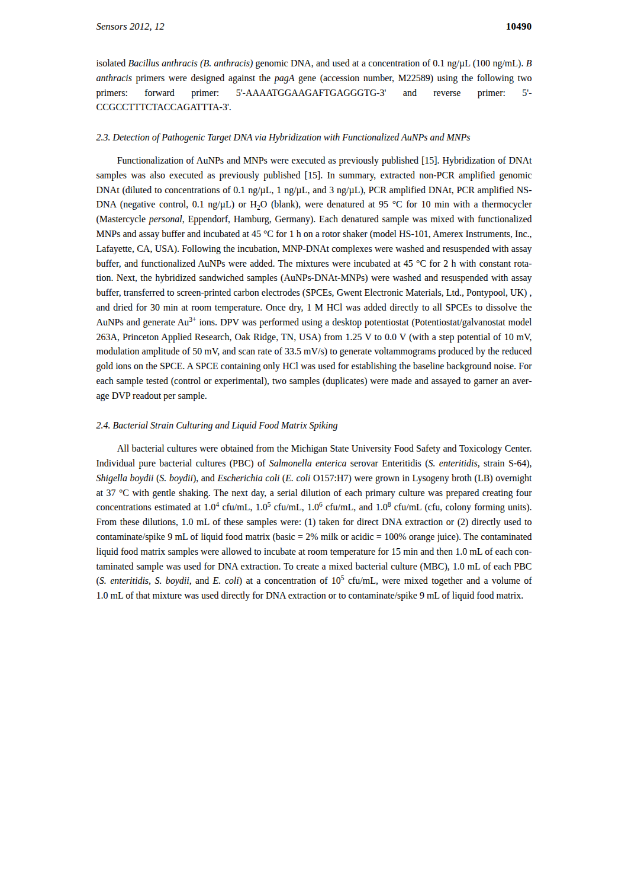Sensors 2012, 12
10490
isolated Bacillus anthracis (B. anthracis) genomic DNA, and used at a concentration of 0.1 ng/µL (100 ng/mL). B anthracis primers were designed against the pagA gene (accession number, M22589) using the following two primers: forward primer: 5'-AAAATGGAAGAFTGAGGGTG-3' and reverse primer: 5'-CCGCCTTTCTACCAGATTTA-3'.
2.3. Detection of Pathogenic Target DNA via Hybridization with Functionalized AuNPs and MNPs
Functionalization of AuNPs and MNPs were executed as previously published [15]. Hybridization of DNAt samples was also executed as previously published [15]. In summary, extracted non-PCR amplified genomic DNAt (diluted to concentrations of 0.1 ng/µL, 1 ng/µL, and 3 ng/µL), PCR amplified DNAt, PCR amplified NS-DNA (negative control, 0.1 ng/µL) or H2O (blank), were denatured at 95 °C for 10 min with a thermocycler (Mastercycle personal, Eppendorf, Hamburg, Germany). Each denatured sample was mixed with functionalized MNPs and assay buffer and incubated at 45 °C for 1 h on a rotor shaker (model HS-101, Amerex Instruments, Inc., Lafayette, CA, USA). Following the incubation, MNP-DNAt complexes were washed and resuspended with assay buffer, and functionalized AuNPs were added. The mixtures were incubated at 45 °C for 2 h with constant rotation. Next, the hybridized sandwiched samples (AuNPs-DNAt-MNPs) were washed and resuspended with assay buffer, transferred to screen-printed carbon electrodes (SPCEs, Gwent Electronic Materials, Ltd., Pontypool, UK) , and dried for 30 min at room temperature. Once dry, 1 M HCl was added directly to all SPCEs to dissolve the AuNPs and generate Au3+ ions. DPV was performed using a desktop potentiostat (Potentiostat/galvanostat model 263A, Princeton Applied Research, Oak Ridge, TN, USA) from 1.25 V to 0.0 V (with a step potential of 10 mV, modulation amplitude of 50 mV, and scan rate of 33.5 mV/s) to generate voltammograms produced by the reduced gold ions on the SPCE. A SPCE containing only HCl was used for establishing the baseline background noise. For each sample tested (control or experimental), two samples (duplicates) were made and assayed to garner an average DVP readout per sample.
2.4. Bacterial Strain Culturing and Liquid Food Matrix Spiking
All bacterial cultures were obtained from the Michigan State University Food Safety and Toxicology Center. Individual pure bacterial cultures (PBC) of Salmonella enterica serovar Enteritidis (S. enteritidis, strain S-64), Shigella boydii (S. boydii), and Escherichia coli (E. coli O157:H7) were grown in Lysogeny broth (LB) overnight at 37 °C with gentle shaking. The next day, a serial dilution of each primary culture was prepared creating four concentrations estimated at 1.04 cfu/mL, 1.05 cfu/mL, 1.06 cfu/mL, and 1.08 cfu/mL (cfu, colony forming units). From these dilutions, 1.0 mL of these samples were: (1) taken for direct DNA extraction or (2) directly used to contaminate/spike 9 mL of liquid food matrix (basic = 2% milk or acidic = 100% orange juice). The contaminated liquid food matrix samples were allowed to incubate at room temperature for 15 min and then 1.0 mL of each contaminated sample was used for DNA extraction. To create a mixed bacterial culture (MBC), 1.0 mL of each PBC (S. enteritidis, S. boydii, and E. coli) at a concentration of 105 cfu/mL, were mixed together and a volume of 1.0 mL of that mixture was used directly for DNA extraction or to contaminate/spike 9 mL of liquid food matrix.